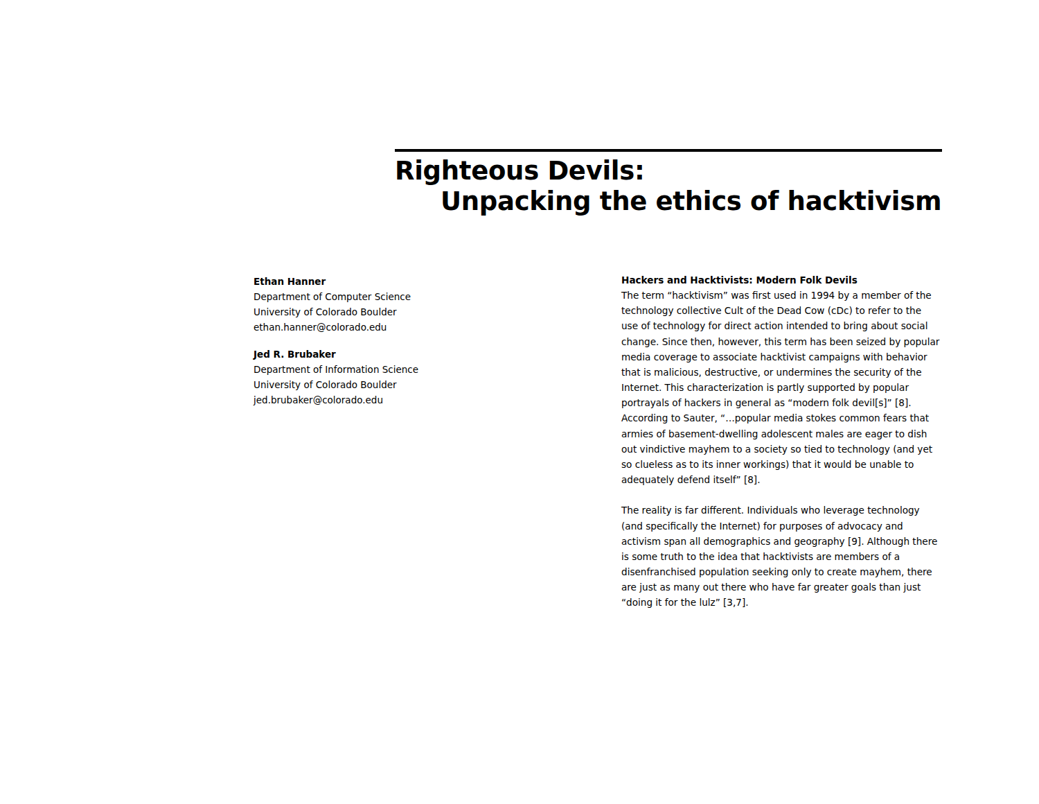Righteous Devils:Unpacking the ethics of hacktivism
Ethan Hanner
Department of Computer Science
University of Colorado Boulder
ethan.hanner@colorado.edu
Jed R. Brubaker
Department of Information Science
University of Colorado Boulder
jed.brubaker@colorado.edu
Hackers and Hacktivists: Modern Folk Devils
The term “hacktivism” was first used in 1994 by a member of the technology collective Cult of the Dead Cow (cDc) to refer to the use of technology for direct action intended to bring about social change. Since then, however, this term has been seized by popular media coverage to associate hacktivist campaigns with behavior that is malicious, destructive, or undermines the security of the Internet. This characterization is partly supported by popular portrayals of hackers in general as “modern folk devil[s]” [8]. According to Sauter, “…popular media stokes common fears that armies of basement-dwelling adolescent males are eager to dish out vindictive mayhem to a society so tied to technology (and yet so clueless as to its inner workings) that it would be unable to adequately defend itself” [8].
The reality is far different. Individuals who leverage technology (and specifically the Internet) for purposes of advocacy and activism span all demographics and geography [9]. Although there is some truth to the idea that hacktivists are members of a disenfranchised population seeking only to create mayhem, there are just as many out there who have far greater goals than just “doing it for the lulz” [3,7].